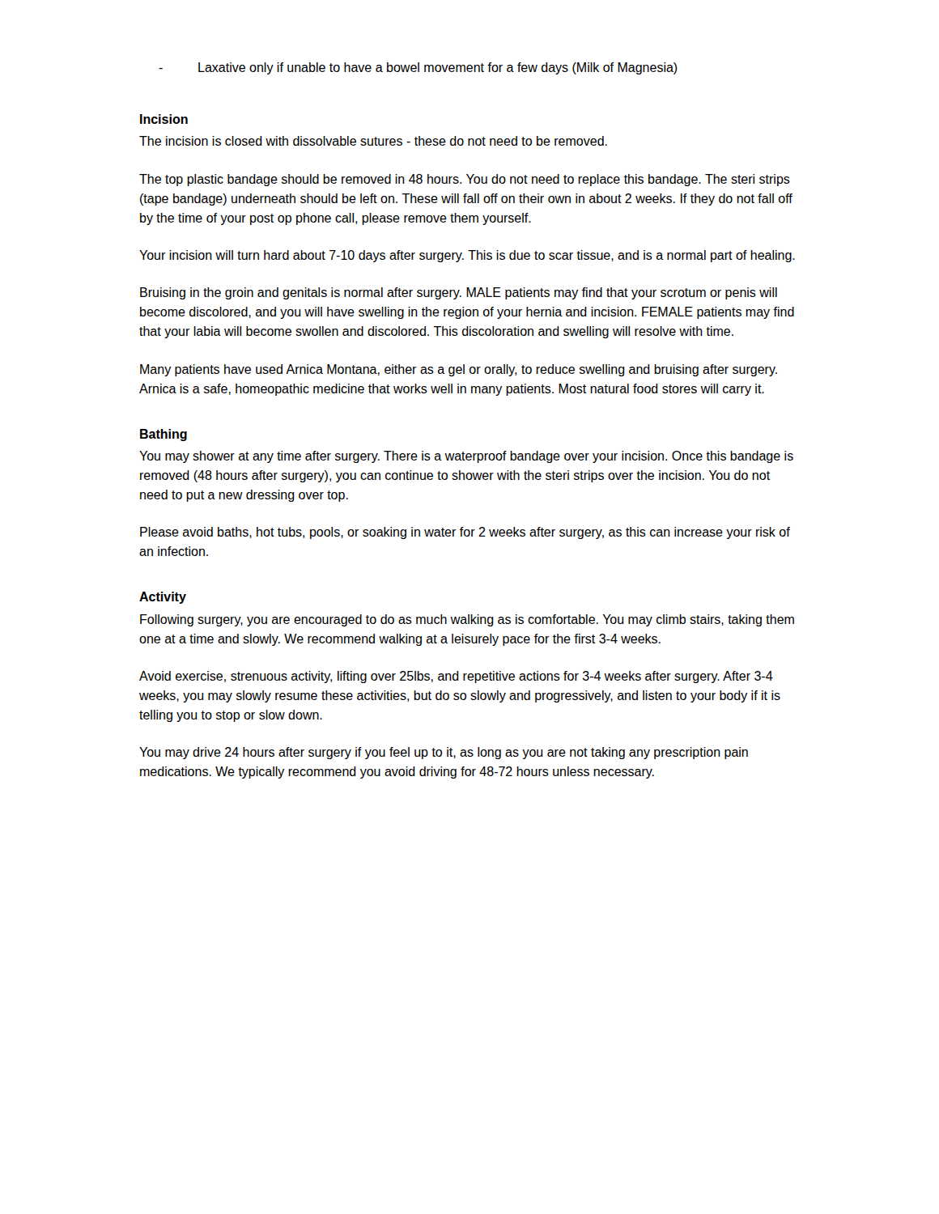Laxative only if unable to have a bowel movement for a few days (Milk of Magnesia)
Incision
The incision is closed with dissolvable sutures - these do not need to be removed.
The top plastic bandage should be removed in 48 hours. You do not need to replace this bandage. The steri strips (tape bandage) underneath should be left on. These will fall off on their own in about 2 weeks. If they do not fall off by the time of your post op phone call, please remove them yourself.
Your incision will turn hard about 7-10 days after surgery. This is due to scar tissue, and is a normal part of healing.
Bruising in the groin and genitals is normal after surgery. MALE patients may find that your scrotum or penis will become discolored, and you will have swelling in the region of your hernia and incision. FEMALE patients may find that your labia will become swollen and discolored. This discoloration and swelling will resolve with time.
Many patients have used Arnica Montana, either as a gel or orally, to reduce swelling and bruising after surgery. Arnica is a safe, homeopathic medicine that works well in many patients. Most natural food stores will carry it.
Bathing
You may shower at any time after surgery. There is a waterproof bandage over your incision. Once this bandage is removed (48 hours after surgery), you can continue to shower with the steri strips over the incision. You do not need to put a new dressing over top.
Please avoid baths, hot tubs, pools, or soaking in water for 2 weeks after surgery, as this can increase your risk of an infection.
Activity
Following surgery, you are encouraged to do as much walking as is comfortable. You may climb stairs, taking them one at a time and slowly. We recommend walking at a leisurely pace for the first 3-4 weeks.
Avoid exercise, strenuous activity, lifting over 25lbs, and repetitive actions for 3-4 weeks after surgery. After 3-4 weeks, you may slowly resume these activities, but do so slowly and progressively, and listen to your body if it is telling you to stop or slow down.
You may drive 24 hours after surgery if you feel up to it, as long as you are not taking any prescription pain medications. We typically recommend you avoid driving for 48-72 hours unless necessary.